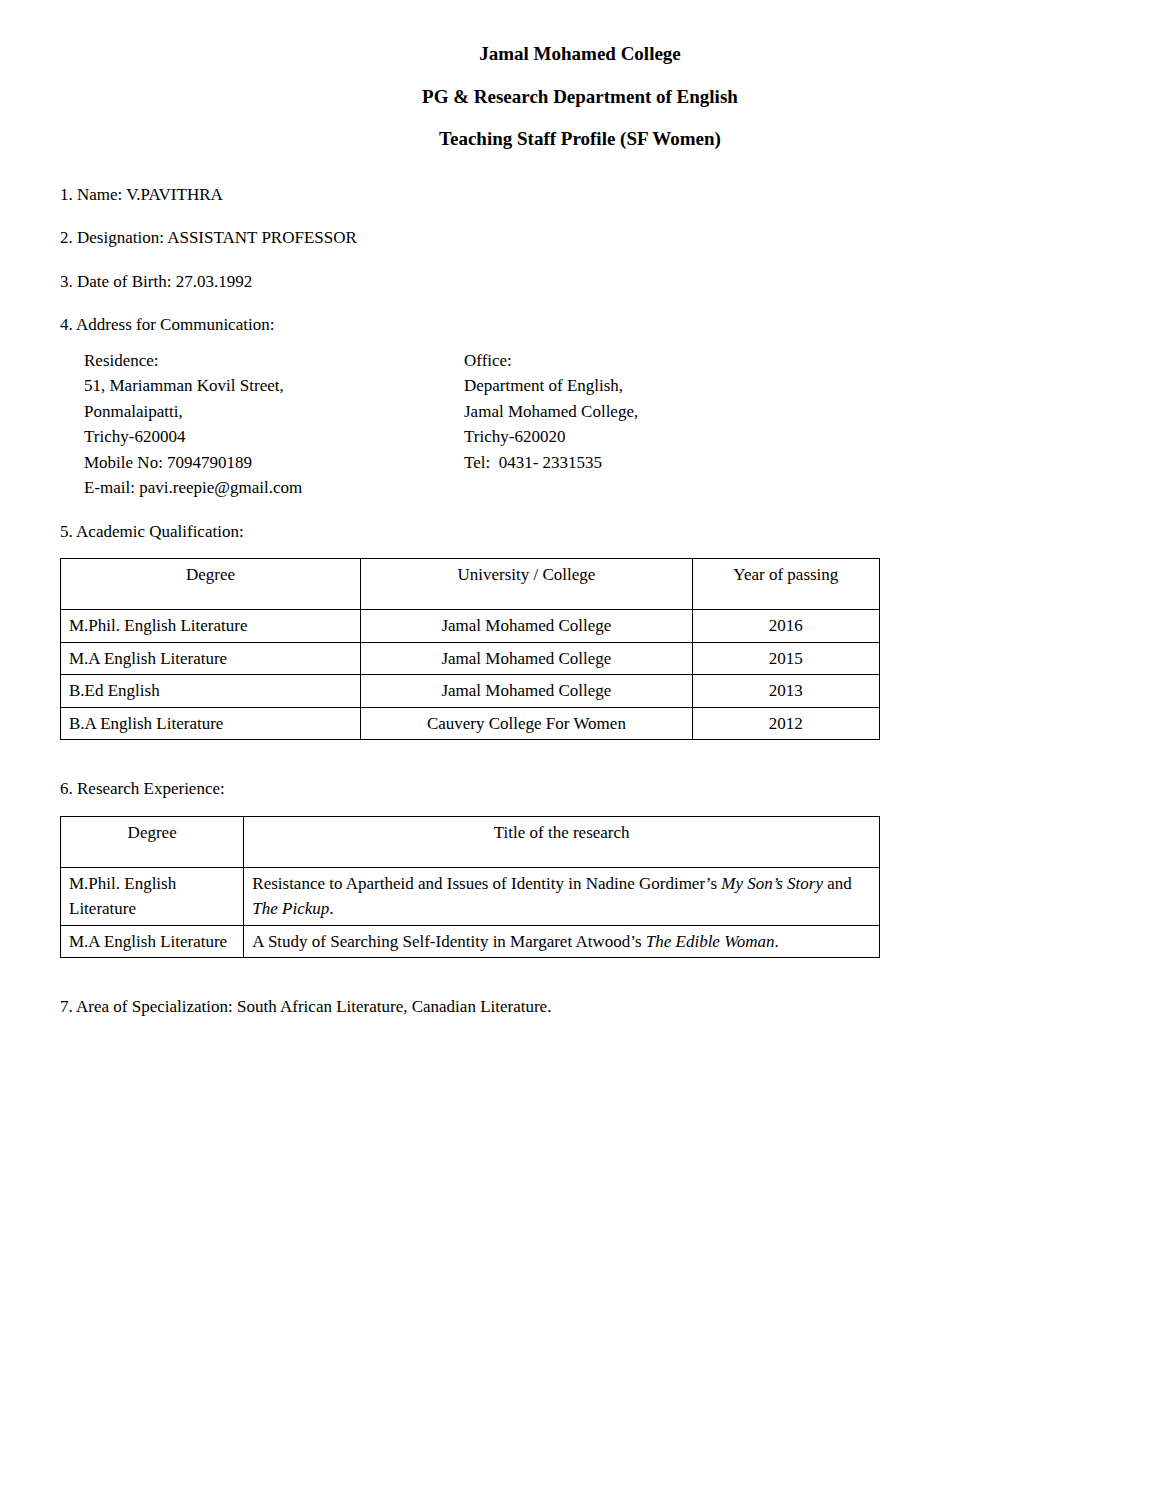Jamal Mohamed College
PG & Research Department of English
Teaching Staff Profile (SF Women)
Name: V.PAVITHRA
Designation: ASSISTANT PROFESSOR
Date of Birth: 27.03.1992
Address for Communication:
| Residence: | Office: |
| 51, Mariamman Kovil Street, Ponmalaipatti, Trichy-620004 Mobile No: 7094790189 E-mail: pavi.reepie@gmail.com | Department of English, Jamal Mohamed College, Trichy-620020 Tel: 0431- 2331535 |
Academic Qualification:
| Degree | University / College | Year of passing |
| --- | --- | --- |
| M.Phil. English Literature | Jamal Mohamed College | 2016 |
| M.A English Literature | Jamal Mohamed College | 2015 |
| B.Ed English | Jamal Mohamed College | 2013 |
| B.A English Literature | Cauvery College For Women | 2012 |
Research Experience:
| Degree | Title of the research |
| --- | --- |
| M.Phil. English Literature | Resistance to Apartheid and Issues of Identity in Nadine Gordimer’s My Son’s Story and The Pickup . |
| M.A English Literature | A Study of Searching Self-Identity in Margaret Atwood’s The Edible Woman . |
Area of Specialization: South African Literature, Canadian Literature.